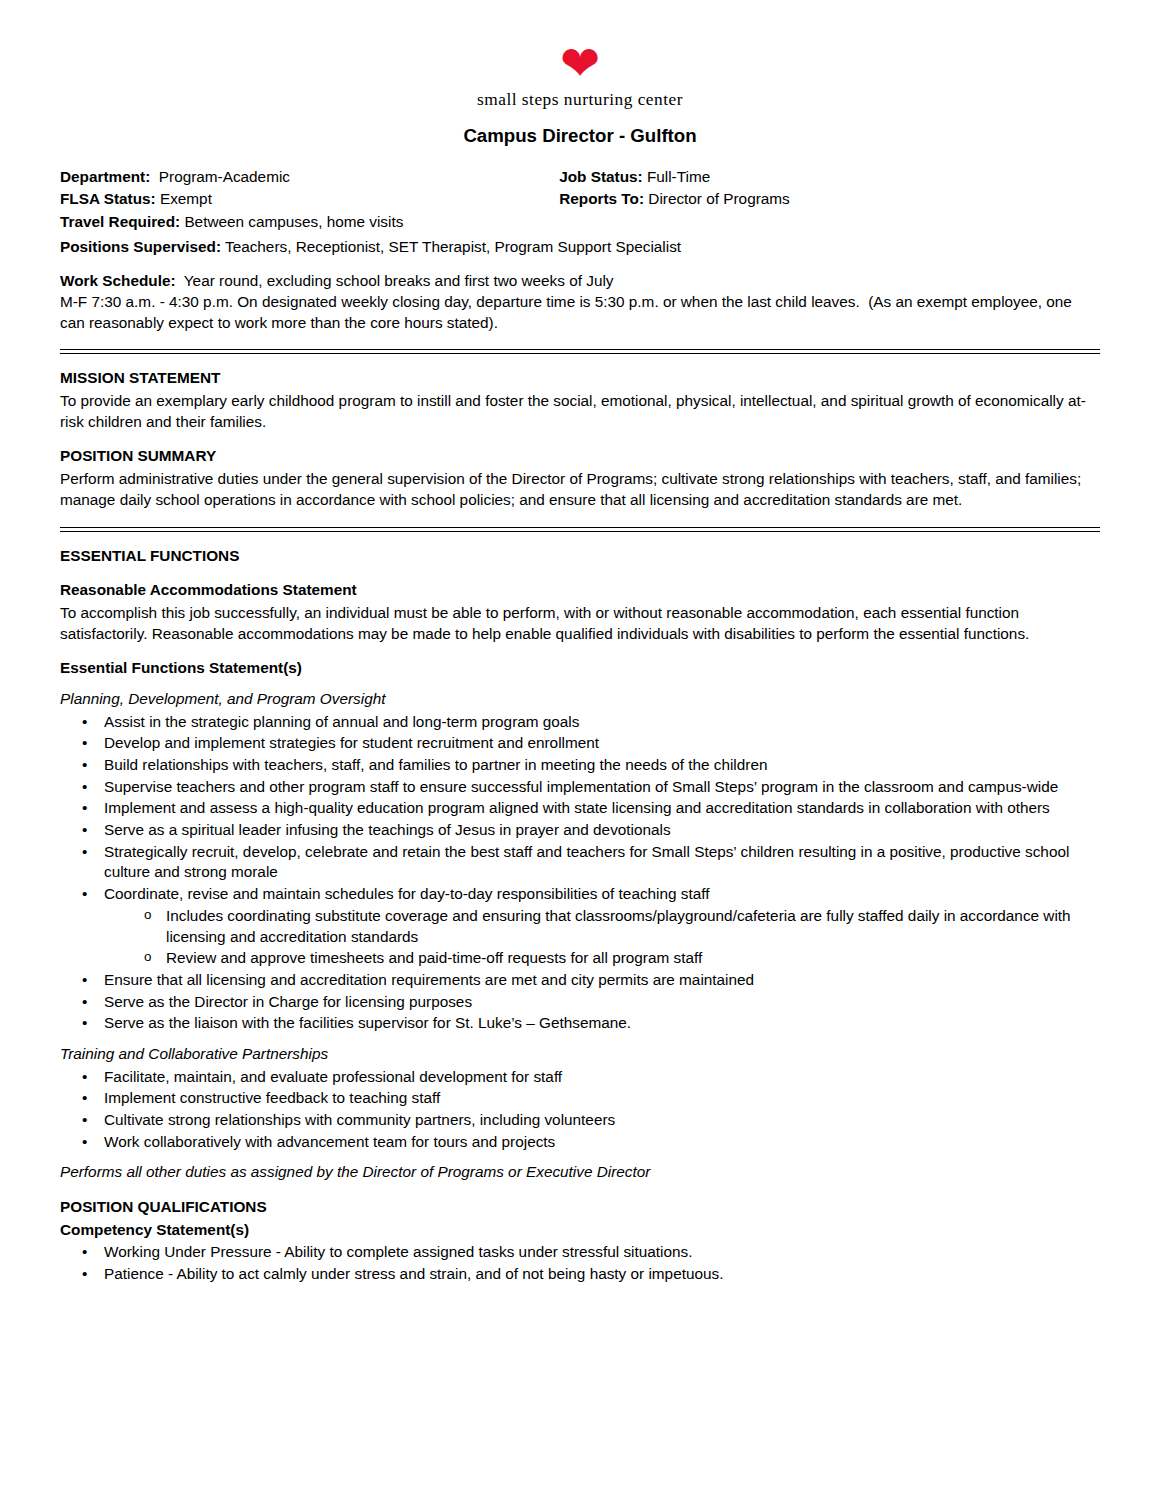❤
small steps nurturing center
Campus Director - Gulfton
| Department: Program-Academic | Job Status: Full-Time |
| FLSA Status: Exempt | Reports To: Director of Programs |
Travel Required: Between campuses, home visits
Positions Supervised: Teachers, Receptionist, SET Therapist, Program Support Specialist
Work Schedule: Year round, excluding school breaks and first two weeks of July
M-F 7:30 a.m. - 4:30 p.m. On designated weekly closing day, departure time is 5:30 p.m. or when the last child leaves. (As an exempt employee, one can reasonably expect to work more than the core hours stated).
MISSION STATEMENT
To provide an exemplary early childhood program to instill and foster the social, emotional, physical, intellectual, and spiritual growth of economically at-risk children and their families.
POSITION SUMMARY
Perform administrative duties under the general supervision of the Director of Programs; cultivate strong relationships with teachers, staff, and families; manage daily school operations in accordance with school policies; and ensure that all licensing and accreditation standards are met.
ESSENTIAL FUNCTIONS
Reasonable Accommodations Statement
To accomplish this job successfully, an individual must be able to perform, with or without reasonable accommodation, each essential function satisfactorily. Reasonable accommodations may be made to help enable qualified individuals with disabilities to perform the essential functions.
Essential Functions Statement(s)
Planning, Development, and Program Oversight
Assist in the strategic planning of annual and long-term program goals
Develop and implement strategies for student recruitment and enrollment
Build relationships with teachers, staff, and families to partner in meeting the needs of the children
Supervise teachers and other program staff to ensure successful implementation of Small Steps’ program in the classroom and campus-wide
Implement and assess a high-quality education program aligned with state licensing and accreditation standards in collaboration with others
Serve as a spiritual leader infusing the teachings of Jesus in prayer and devotionals
Strategically recruit, develop, celebrate and retain the best staff and teachers for Small Steps’ children resulting in a positive, productive school culture and strong morale
Coordinate, revise and maintain schedules for day-to-day responsibilities of teaching staff
Includes coordinating substitute coverage and ensuring that classrooms/playground/cafeteria are fully staffed daily in accordance with licensing and accreditation standards
Review and approve timesheets and paid-time-off requests for all program staff
Ensure that all licensing and accreditation requirements are met and city permits are maintained
Serve as the Director in Charge for licensing purposes
Serve as the liaison with the facilities supervisor for St. Luke’s – Gethsemane.
Training and Collaborative Partnerships
Facilitate, maintain, and evaluate professional development for staff
Implement constructive feedback to teaching staff
Cultivate strong relationships with community partners, including volunteers
Work collaboratively with advancement team for tours and projects
Performs all other duties as assigned by the Director of Programs or Executive Director
POSITION QUALIFICATIONS
Competency Statement(s)
Working Under Pressure - Ability to complete assigned tasks under stressful situations.
Patience - Ability to act calmly under stress and strain, and of not being hasty or impetuous.